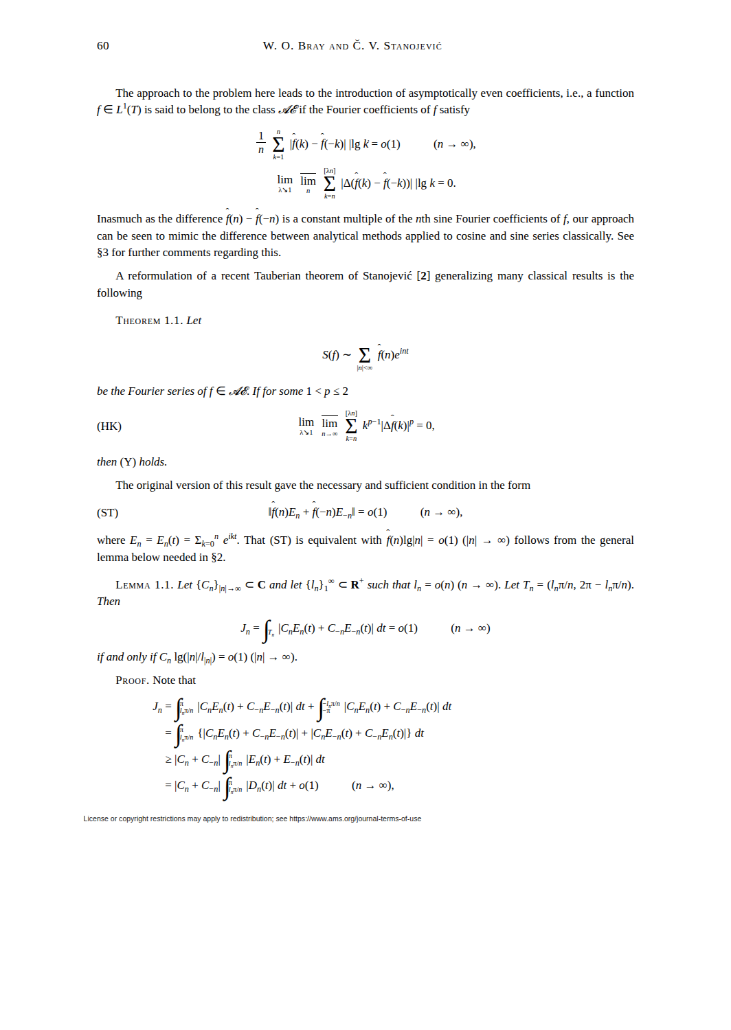60
W. O. Bray and Č. V. Stanojević
The approach to the problem here leads to the introduction of asymptotically even coefficients, i.e., a function f ∈ L1(T) is said to belong to the class 𝓐𝓔 if the Fourier coefficients of f satisfy
1 n nΣk=1 |̂f(k) − ̂f(−k)| |lg k̇ = o(1) (n → ∞),
lim λ↘1 lim n [λn] Σk=n |Δ(̂f(k) − ̂f(−k))| |lg k = 0.
Inasmuch as the difference ̂f(n) − ̂f(−n) is a constant multiple of the nth sine Fourier coefficients of f, our approach can be seen to mimic the difference between analytical methods applied to cosine and sine series classically. See §3 for further comments regarding this.
A reformulation of a recent Tauberian theorem of Stanojević [2] generalizing many classical results is the following
Theorem 1.1. Let
S(f) ∼ Σ|n|<∞ ̂f(n)eint
be the Fourier series of f ∈ 𝓐𝓔. If for some 1 < p ≤ 2
(HK) lim λ↘1 lim n→∞ [λn] Σk=n kp−1|Δ̂f(k)|p = 0,
then (Y) holds.
The original version of this result gave the necessary and sufficient condition in the form
(ST) ‖̂f(n)En + ̂f(−n)E−n‖ = o(1) (n → ∞),
where En = En(t) = Σk=0n eikt. That (ST) is equivalent with ̂f(n)lg|n| = o(1) (|n| → ∞) follows from the general lemma below needed in §2.
Lemma 1.1. Let {Cn}|n|→∞ ⊂ C and let {ln}1∞ ⊂ R+ such that ln = o(n) (n → ∞). Let Tn = (lnπ/n, 2π − lnπ/n). Then
Jn = ∫ Tn |CnEn(t) + C−nE−n(t)| dt = o(1) (n → ∞)
if and only if Cn lg(|n|/l|n|) = o(1) (|n| → ∞).
Proof. Note that
Jn = ∫πlnπ/n |CnEn(t) + C−nE−n(t)| dt + ∫−lnπ/n−π |CnEn(t) + C−nE−n(t)| dt
= ∫πlnπ/n {|CnEn(t) + C−nE−n(t)| + |CnE−n(t) + C−nEn(t)|} dt
≥ |Cn + C−n| ∫πlnπ/n |En(t) + E−n(t)| dt
= |Cn + C−n| ∫πlnπ/n |Dn(t)| dt + o(1) (n → ∞),
License or copyright restrictions may apply to redistribution; see https://www.ams.org/journal-terms-of-use